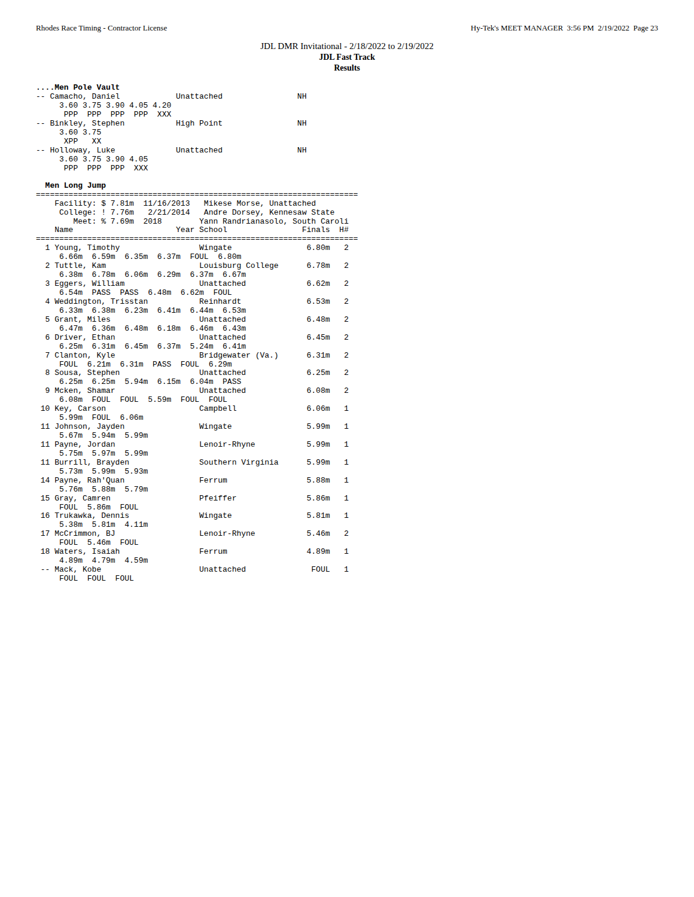Rhodes Race Timing - Contractor License Hy-Tek's MEET MANAGER 3:56 PM 2/19/2022 Page 23
JDL DMR Invitational - 2/18/2022 to 2/19/2022
JDL Fast Track
Results
....Men Pole Vault
-- Camacho, Daniel            Unattached                NH
     3.60 3.75 3.90 4.05 4.20
      PPP  PPP  PPP  PPP  XXX
-- Binkley, Stephen           High Point                NH
     3.60 3.75
      XPP   XX
-- Holloway, Luke             Unattached                NH
     3.60 3.75 3.90 4.05
      PPP  PPP  PPP  XXX
  Men Long Jump
=====================================================================
    Facility: $ 7.81m  11/16/2013   Mikese Morse, Unattached
     College: ! 7.76m   2/21/2014   Andre Dorsey, Kennesaw State
        Meet: % 7.69m  2018        Yann Randrianasolo, South Caroli
    Name                      Year School                Finals  H#
=====================================================================
  1 Young, Timothy                 Wingate                6.80m   2
     6.66m  6.59m  6.35m  6.37m  FOUL  6.80m
  2 Tuttle, Kam                    Louisburg College      6.78m   2
     6.38m  6.78m  6.06m  6.29m  6.37m  6.67m
  3 Eggers, William                Unattached             6.62m   2
     6.54m  PASS  PASS  6.48m  6.62m  FOUL
  4 Weddington, Trisstan           Reinhardt              6.53m   2
     6.33m  6.38m  6.23m  6.41m  6.44m  6.53m
  5 Grant, Miles                   Unattached             6.48m   2
     6.47m  6.36m  6.48m  6.18m  6.46m  6.43m
  6 Driver, Ethan                  Unattached             6.45m   2
     6.25m  6.31m  6.45m  6.37m  5.24m  6.41m
  7 Clanton, Kyle                  Bridgewater (Va.)      6.31m   2
     FOUL  6.21m  6.31m  PASS  FOUL  6.29m
  8 Sousa, Stephen                 Unattached             6.25m   2
     6.25m  6.25m  5.94m  6.15m  6.04m  PASS
  9 Mcken, Shamar                  Unattached             6.08m   2
     6.08m  FOUL  FOUL  5.59m  FOUL  FOUL
 10 Key, Carson                    Campbell               6.06m   1
     5.99m  FOUL  6.06m
 11 Johnson, Jayden                Wingate                5.99m   1
     5.67m  5.94m  5.99m
 11 Payne, Jordan                  Lenoir-Rhyne           5.99m   1
     5.75m  5.97m  5.99m
 11 Burrill, Brayden               Southern Virginia      5.99m   1
     5.73m  5.99m  5.93m
 14 Payne, Rah'Quan                Ferrum                 5.88m   1
     5.76m  5.88m  5.79m
 15 Gray, Camren                   Pfeiffer               5.86m   1
     FOUL  5.86m  FOUL
 16 Trukawka, Dennis               Wingate                5.81m   1
     5.38m  5.81m  4.11m
 17 McCrimmon, BJ                  Lenoir-Rhyne           5.46m   2
     FOUL  5.46m  FOUL
 18 Waters, Isaiah                 Ferrum                 4.89m   1
     4.89m  4.79m  4.59m
 -- Mack, Kobe                     Unattached              FOUL   1
     FOUL  FOUL  FOUL